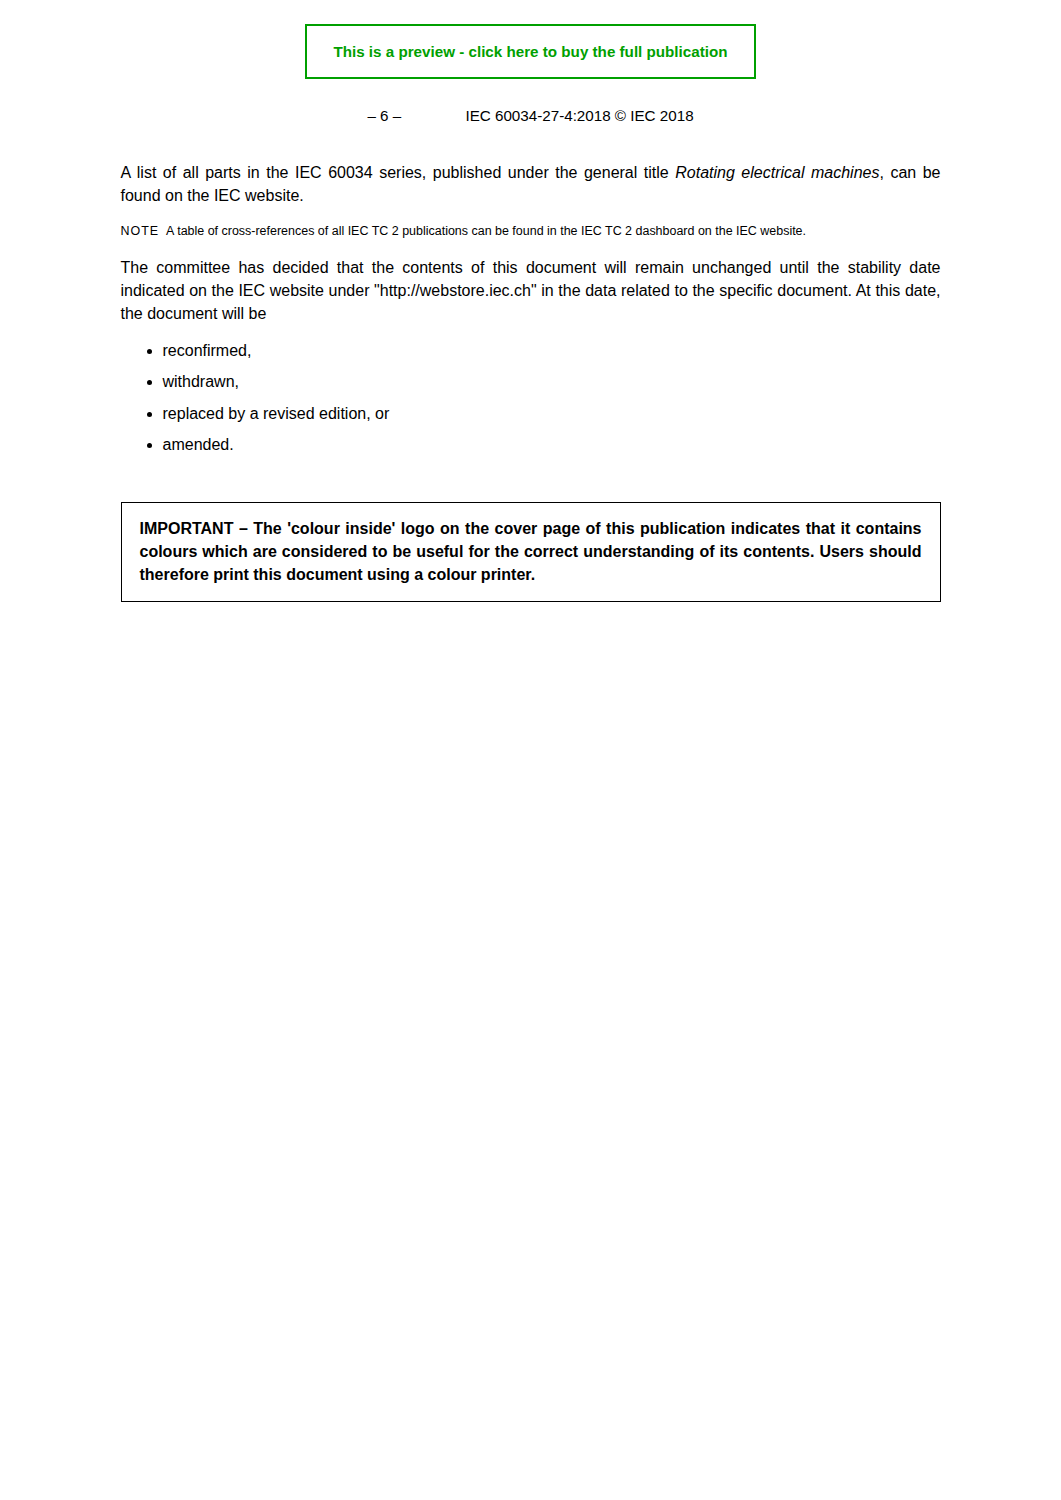This is a preview - click here to buy the full publication
– 6 – IEC 60034-27-4:2018 © IEC 2018
A list of all parts in the IEC 60034 series, published under the general title Rotating electrical machines, can be found on the IEC website.
NOTE A table of cross-references of all IEC TC 2 publications can be found in the IEC TC 2 dashboard on the IEC website.
The committee has decided that the contents of this document will remain unchanged until the stability date indicated on the IEC website under "http://webstore.iec.ch" in the data related to the specific document. At this date, the document will be
reconfirmed,
withdrawn,
replaced by a revised edition, or
amended.
IMPORTANT – The 'colour inside' logo on the cover page of this publication indicates that it contains colours which are considered to be useful for the correct understanding of its contents. Users should therefore print this document using a colour printer.